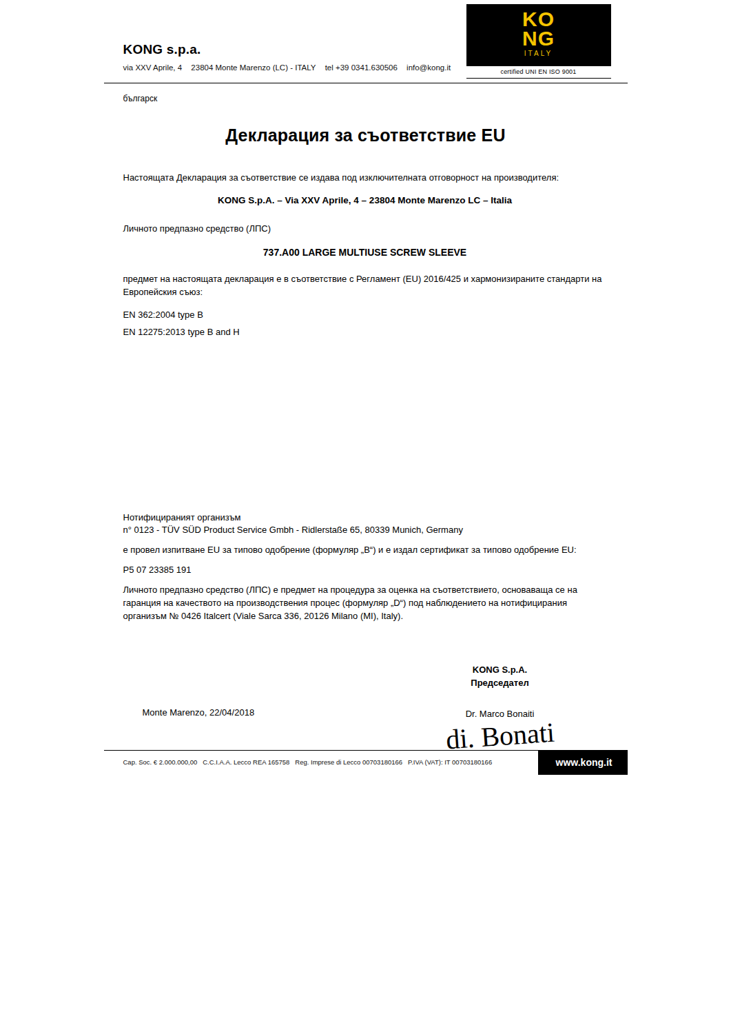KONG s.p.a.
via XXV Aprile, 4 23804 Monte Marenzo (LC) - ITALY tel +39 0341.630506 info@kong.it
KO
NG
ITALY
certified UNI EN ISO 9001
българск
Декларация за съответствие EU
Настоящата Декларация за съответствие се издава под изключителната отговорност на производителя:
KONG S.p.A. – Via XXV Aprile, 4 – 23804 Monte Marenzo LC – Italia
Личното предпазно средство (ЛПС)
737.A00 LARGE MULTIUSE SCREW SLEEVE
предмет на настоящата декларация е в съответствие с Регламент (EU) 2016/425 и хармонизираните стандарти на Европейския съюз:
EN 362:2004 type B
EN 12275:2013 type B and H
Нотифицираният организъм
n° 0123 - TÜV SÜD Product Service Gmbh - Ridlerstaße 65, 80339 Munich, Germany
е провел изпитване EU за типово одобрение (формуляр „B“) и е издал сертификат за типово одобрение EU:
P5 07 23385 191
Личното предпазно средство (ЛПС) е предмет на процедура за оценка на съответствието, основаваща се на гаранция на качеството на производствения процес (формуляр „D“) под наблюдението на нотифицирания организъм № 0426 Italcert (Viale Sarca 336, 20126 Milano (MI), Italy).
Monte Marenzo, 22/04/2018
KONG S.p.A.
Председател
Dr. Marco Bonaiti
di. Bonati
Cap. Soc. € 2.000.000,00 C.C.I.A.A. Lecco REA 165758 Reg. Imprese di Lecco 00703180166 P.IVA (VAT): IT 00703180166
www.kong.it